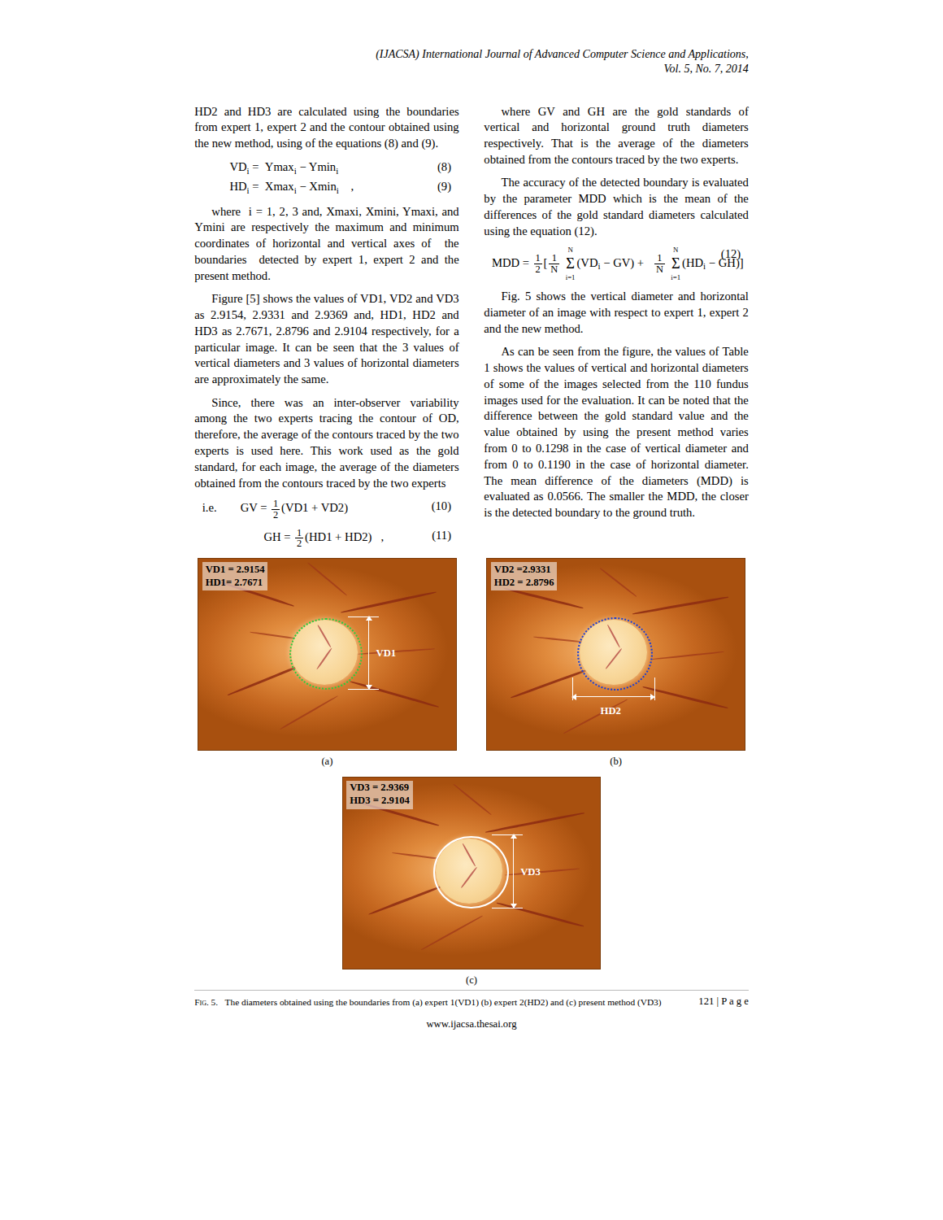(IJACSA) International Journal of Advanced Computer Science and Applications,
Vol. 5, No. 7, 2014
HD2 and HD3 are calculated using the boundaries from expert 1, expert 2 and the contour obtained using the new method, using of the equations (8) and (9).
VDi = Ymaxi − Ymini(8) HDi = Xmaxi − Xmini ,(9)
where i = 1, 2, 3 and, Xmaxi, Xmini, Ymaxi, and Ymini are respectively the maximum and minimum coordinates of horizontal and vertical axes of the boundaries detected by expert 1, expert 2 and the present method.
Figure [5] shows the values of VD1, VD2 and VD3 as 2.9154, 2.9331 and 2.9369 and, HD1, HD2 and HD3 as 2.7671, 2.8796 and 2.9104 respectively, for a particular image. It can be seen that the 3 values of vertical diameters and 3 values of horizontal diameters are approximately the same.
Since, there was an inter-observer variability among the two experts tracing the contour of OD, therefore, the average of the contours traced by the two experts is used here. This work used as the gold standard, for each image, the average of the diameters obtained from the contours traced by the two experts
i.e. GV = 12(VD1 + VD2) (10)
GH = 12(HD1 + HD2) , (11)
where GV and GH are the gold standards of vertical and horizontal ground truth diameters respectively. That is the average of the diameters obtained from the contours traced by the two experts.
The accuracy of the detected boundary is evaluated by the parameter MDD which is the mean of the differences of the gold standard diameters calculated using the equation (12).
MDD = 12[1 N NΣi=1(VDi − GV) + 1 N NΣi=1(HDi − GH)] (12)
Fig. 5 shows the vertical diameter and horizontal diameter of an image with respect to expert 1, expert 2 and the new method.
As can be seen from the figure, the values of Table 1 shows the values of vertical and horizontal diameters of some of the images selected from the 110 fundus images used for the evaluation. It can be noted that the difference between the gold standard value and the value obtained by using the present method varies from 0 to 0.1298 in the case of vertical diameter and from 0 to 0.1190 in the case of horizontal diameter. The mean difference of the diameters (MDD) is evaluated as 0.0566. The smaller the MDD, the closer is the detected boundary to the ground truth.
VD1
VD1 = 2.9154
HD1= 2.7671
(a)
HD2
VD2 =2.9331
HD2 = 2.8796
(b)
VD3
VD3 = 2.9369
HD3 = 2.9104
(c)
Fig. 5. The diameters obtained using the boundaries from (a) expert 1(VD1) (b) expert 2(HD2) and (c) present method (VD3)
121 | P a g e
www.ijacsa.thesai.org